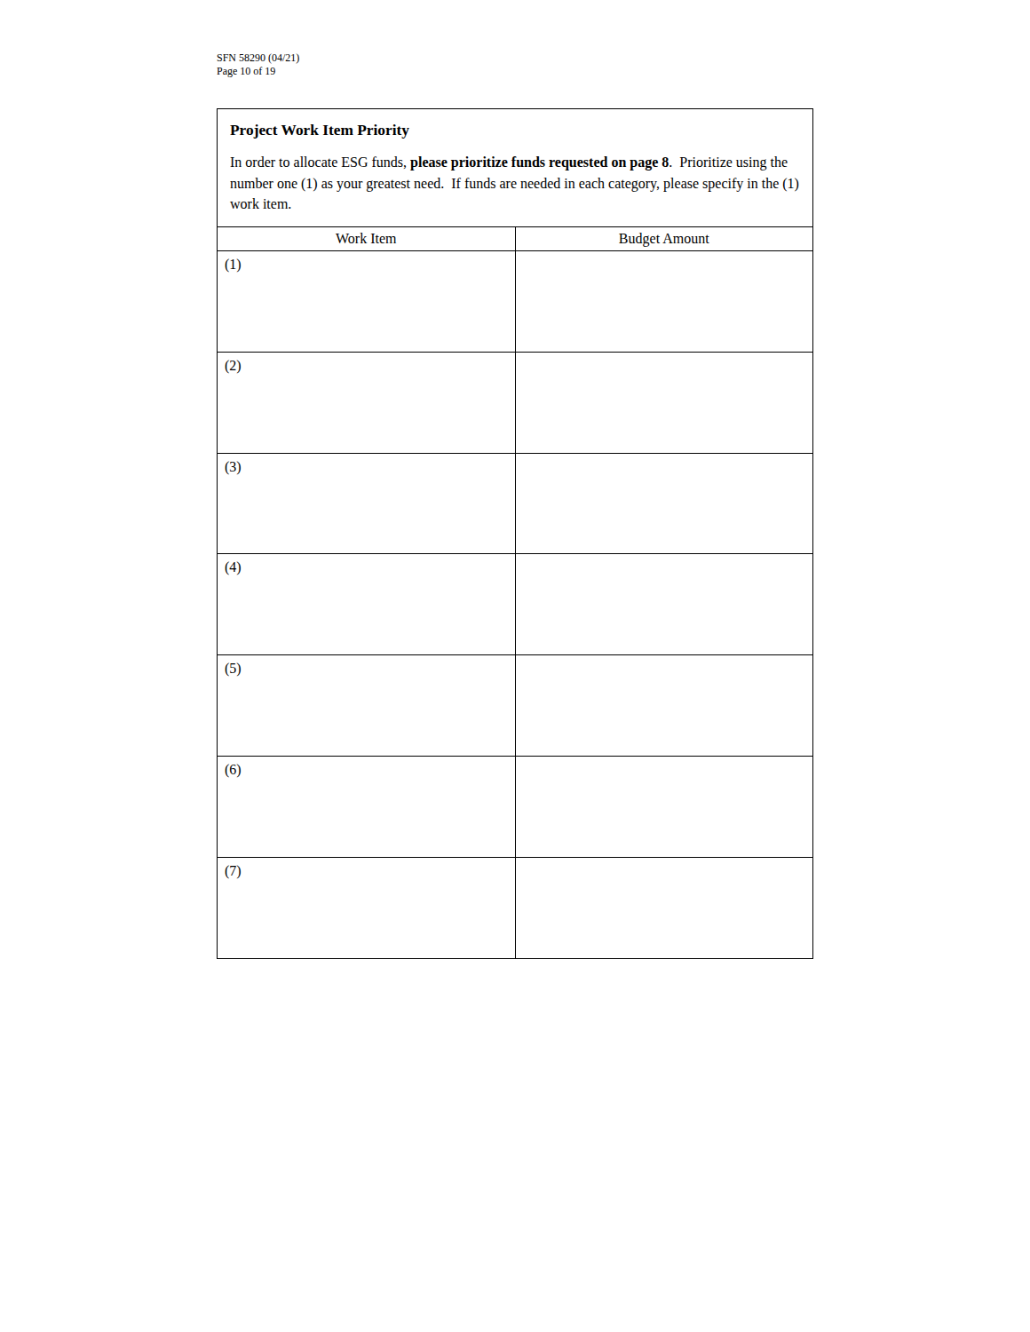SFN 58290 (04/21)
Page 10 of 19
Project Work Item Priority
In order to allocate ESG funds, please prioritize funds requested on page 8. Prioritize using the number one (1) as your greatest need. If funds are needed in each category, please specify in the (1) work item.
| Work Item | Budget Amount |
| --- | --- |
| (1) | |
| (2) | |
| (3) | |
| (4) | |
| (5) | |
| (6) | |
| (7) | |